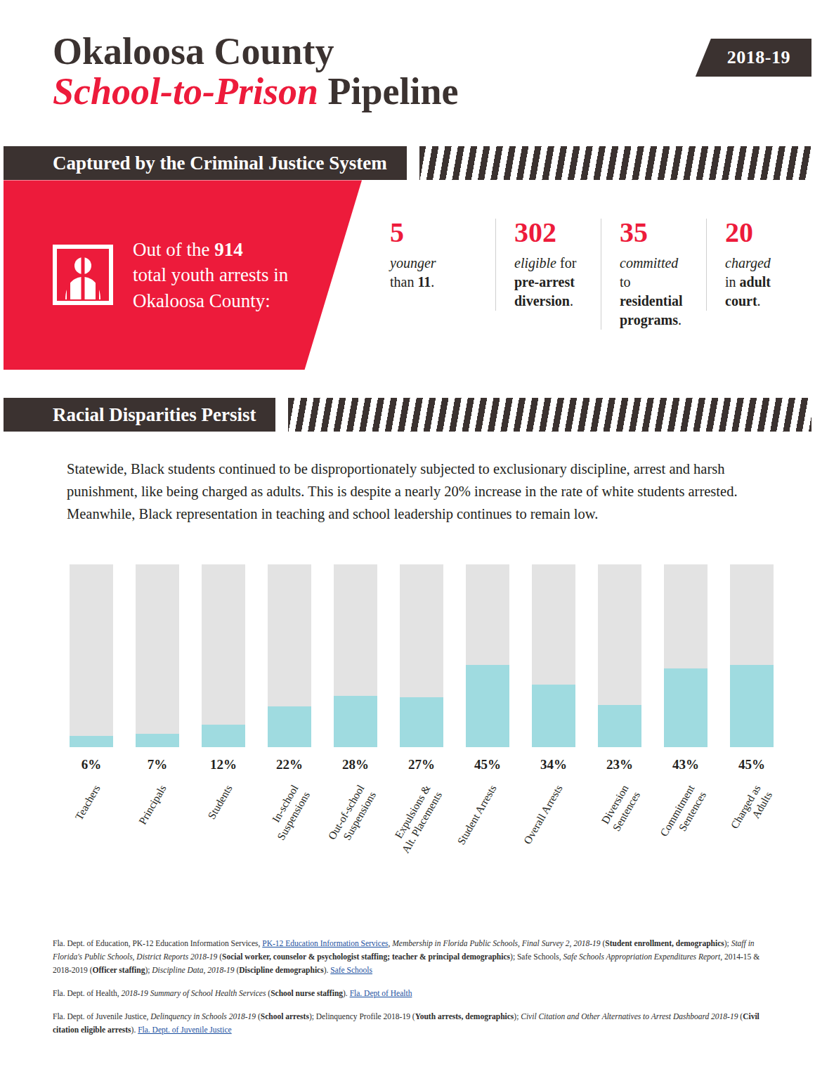2018-19
Okaloosa County School-to-Prison Pipeline
Captured by the Criminal Justice System
Out of the 914
total youth arrests in
Okaloosa County:
5
younger
than 11.
302
eligible for
pre-arrest
diversion.
35
committed to
residential
programs.
20
charged
in adult
court.
Racial Disparities Persist
Statewide, Black students continued to be disproportionately subjected to exclusionary discipline, arrest and harsh punishment, like being charged as adults. This is despite a nearly 20% increase in the rate of white students arrested. Meanwhile, Black representation in teaching and school leadership continues to remain low.
6%
Teachers
7%
Principals
12%
Students
22%
In-school
Suspensions
28%
Out-of-school
Suspensions
27%
Expulsions &
Alt. Placements
45%
Student Arrests
34%
Overall Arrests
23%
Diversion
Sentences
43%
Commitment
Sentences
45%
Charged as
Adults
Fla. Dept. of Education, PK-12 Education Information Services, PK-12 Education Information Services, Membership in Florida Public Schools, Final Survey 2, 2018-19 (Student enrollment, demographics); Staff in Florida's Public Schools, District Reports 2018-19 (Social worker, counselor & psychologist staffing; teacher & principal demographics); Safe Schools, Safe Schools Appropriation Expenditures Report, 2014-15 & 2018-2019 (Officer staffing); Discipline Data, 2018-19 (Discipline demographics). Safe Schools
Fla. Dept. of Health, 2018-19 Summary of School Health Services (School nurse staffing). Fla. Dept of Health
Fla. Dept. of Juvenile Justice, Delinquency in Schools 2018-19 (School arrests); Delinquency Profile 2018-19 (Youth arrests, demographics); Civil Citation and Other Alternatives to Arrest Dashboard 2018-19 (Civil citation eligible arrests). Fla. Dept. of Juvenile Justice